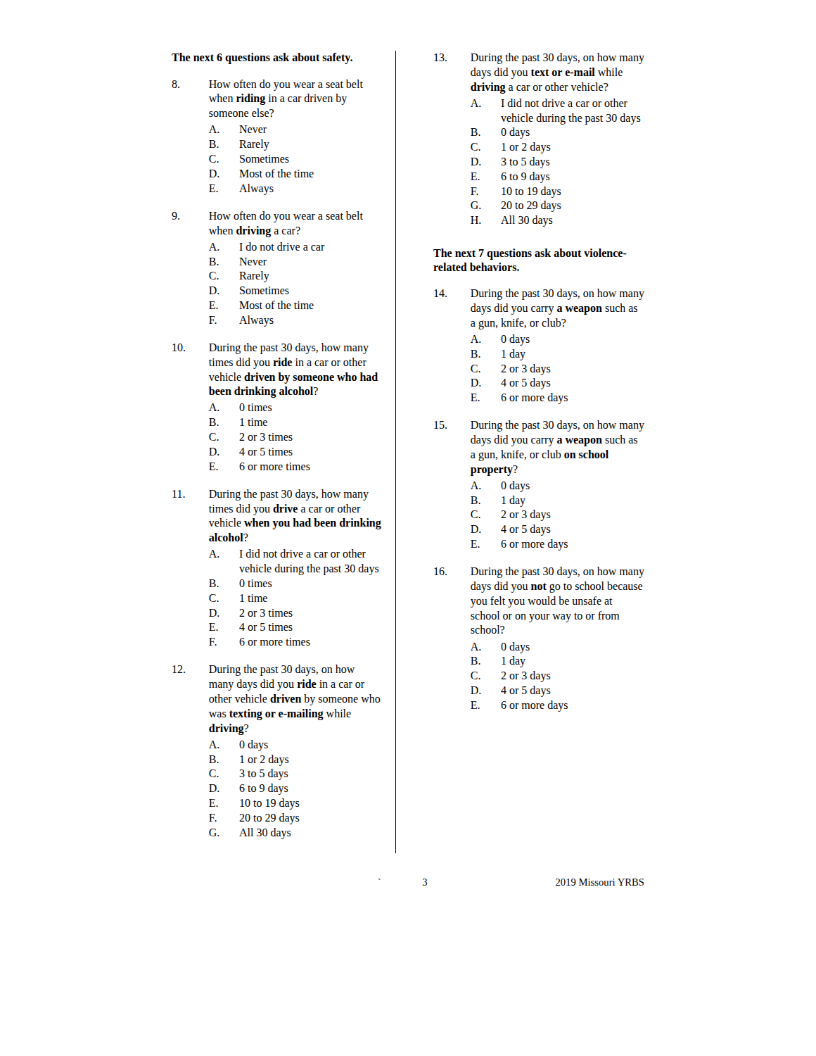The next 6 questions ask about safety.
8.
How often do you wear a seat belt when riding in a car driven by someone else?
A. Never
B. Rarely
C. Sometimes
D. Most of the time
E. Always
9.
How often do you wear a seat belt when driving a car?
A. I do not drive a car
B. Never
C. Rarely
D. Sometimes
E. Most of the time
F. Always
10.
During the past 30 days, how many times did you ride in a car or other vehicle driven by someone who had been drinking alcohol?
A. 0 times
B. 1 time
C. 2 or 3 times
D. 4 or 5 times
E. 6 or more times
11.
During the past 30 days, how many times did you drive a car or other vehicle when you had been drinking alcohol?
A. I did not drive a car or other vehicle during the past 30 days
B. 0 times
C. 1 time
D. 2 or 3 times
E. 4 or 5 times
F. 6 or more times
12.
During the past 30 days, on how many days did you ride in a car or other vehicle driven by someone who was texting or e-mailing while driving?
A. 0 days
B. 1 or 2 days
C. 3 to 5 days
D. 6 to 9 days
E. 10 to 19 days
F. 20 to 29 days
G. All 30 days
13.
During the past 30 days, on how many days did you text or e-mail while driving a car or other vehicle?
A. I did not drive a car or other vehicle during the past 30 days
B. 0 days
C. 1 or 2 days
D. 3 to 5 days
E. 6 to 9 days
F. 10 to 19 days
G. 20 to 29 days
H. All 30 days
The next 7 questions ask about violence-related behaviors.
14.
During the past 30 days, on how many days did you carry a weapon such as a gun, knife, or club?
A. 0 days
B. 1 day
C. 2 or 3 days
D. 4 or 5 days
E. 6 or more days
15.
During the past 30 days, on how many days did you carry a weapon such as a gun, knife, or club on school property?
A. 0 days
B. 1 day
C. 2 or 3 days
D. 4 or 5 days
E. 6 or more days
16.
During the past 30 days, on how many days did you not go to school because you felt you would be unsafe at school or on your way to or from school?
A. 0 days
B. 1 day
C. 2 or 3 days
D. 4 or 5 days
E. 6 or more days
`
3
2019 Missouri YRBS